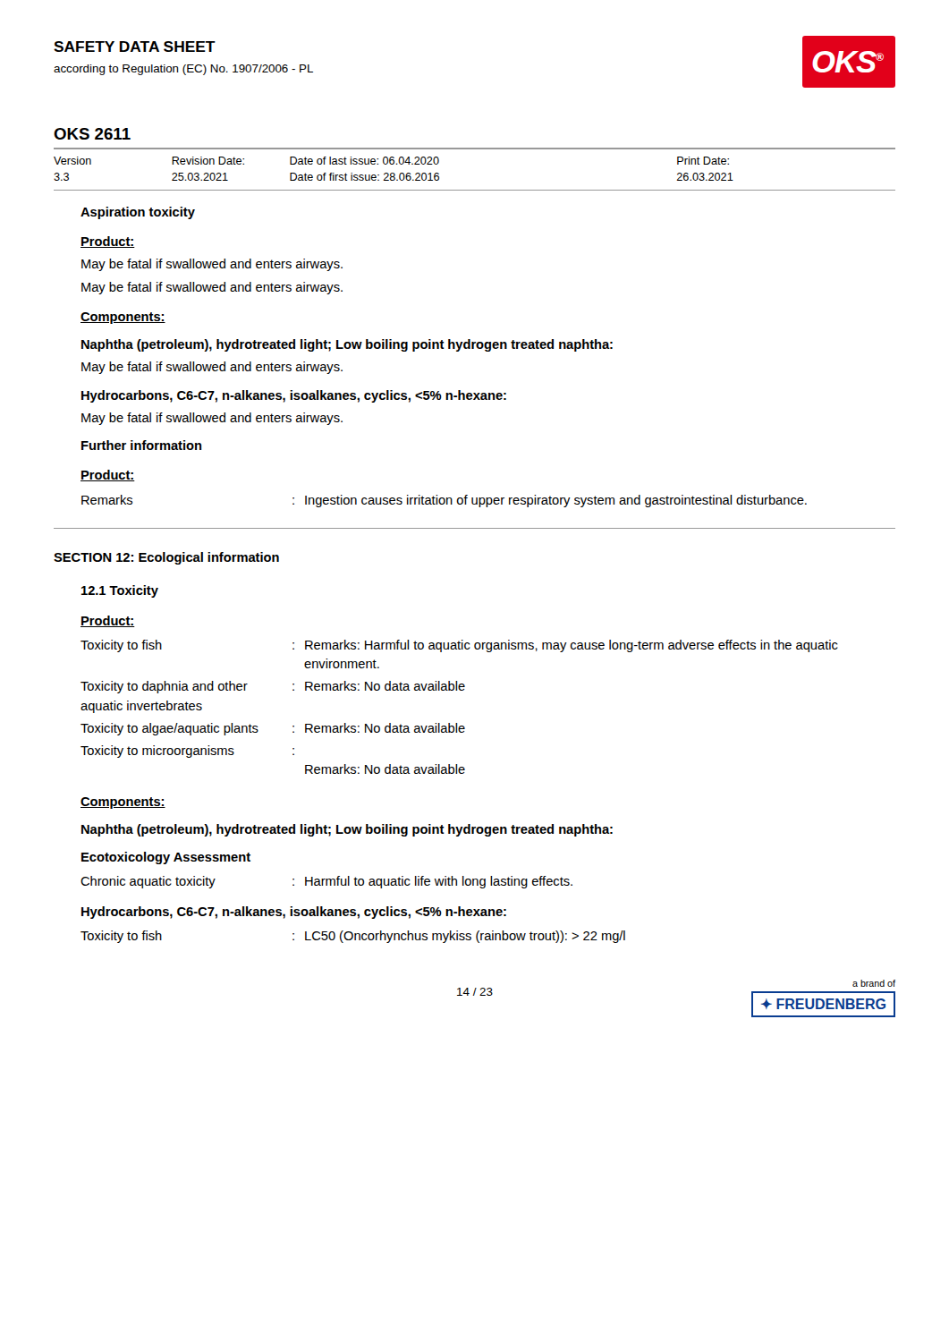SAFETY DATA SHEET
according to Regulation (EC) No. 1907/2006 - PL
OKS®
OKS 2611
| Version 3.3 | Revision Date: 25.03.2021 | Date of last issue: 06.04.2020 Date of first issue: 28.06.2016 | Print Date: 26.03.2021 |
Aspiration toxicity
Product:
May be fatal if swallowed and enters airways.
May be fatal if swallowed and enters airways.
Components:
Naphtha (petroleum), hydrotreated light; Low boiling point hydrogen treated naphtha:
May be fatal if swallowed and enters airways.
Hydrocarbons, C6-C7, n-alkanes, isoalkanes, cyclics, <5% n-hexane:
May be fatal if swallowed and enters airways.
Further information
Product:
| Remarks | : | Ingestion causes irritation of upper respiratory system and gastrointestinal disturbance. |
SECTION 12: Ecological information
12.1 Toxicity
Product:
| Toxicity to fish | : | Remarks: Harmful to aquatic organisms, may cause long-term adverse effects in the aquatic environment. |
| Toxicity to daphnia and other aquatic invertebrates | : | Remarks: No data available |
| Toxicity to algae/aquatic plants | : | Remarks: No data available |
| Toxicity to microorganisms | : | Remarks: No data available |
Components:
Naphtha (petroleum), hydrotreated light; Low boiling point hydrogen treated naphtha:
Ecotoxicology Assessment
| Chronic aquatic toxicity | : | Harmful to aquatic life with long lasting effects. |
Hydrocarbons, C6-C7, n-alkanes, isoalkanes, cyclics, <5% n-hexane:
| Toxicity to fish | : | LC50 (Oncorhynchus mykiss (rainbow trout)): > 22 mg/l |
14 / 23
a brand of
✦FREUDENBERG